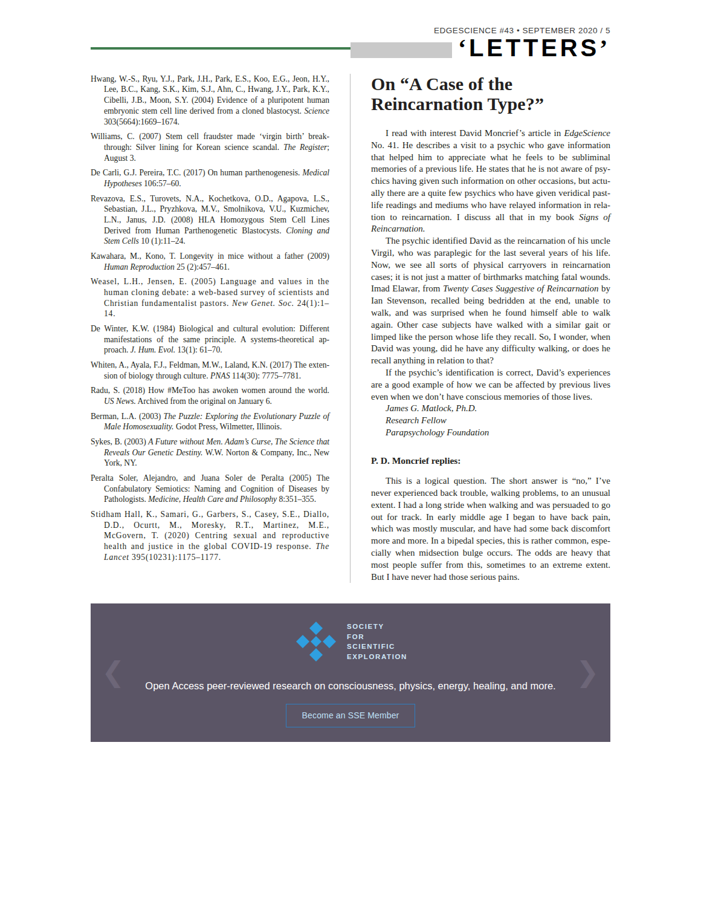EDGESCIENCE #43 • SEPTEMBER 2020 / 5
‘LETTERS’
Hwang, W.-S., Ryu, Y.J., Park, J.H., Park, E.S., Koo, E.G., Jeon, H.Y., Lee, B.C., Kang, S.K., Kim, S.J., Ahn, C., Hwang, J.Y., Park, K.Y., Cibelli, J.B., Moon, S.Y. (2004) Evidence of a pluripotent human embryonic stem cell line derived from a cloned blastocyst. Science 303(5664):1669–1674.
Williams, C. (2007) Stem cell fraudster made ‘virgin birth’ breakthrough: Silver lining for Korean science scandal. The Register; August 3.
De Carli, G.J. Pereira, T.C. (2017) On human parthenogenesis. Medical Hypotheses 106:57–60.
Revazova, E.S., Turovets, N.A., Kochetkova, O.D., Agapova, L.S., Sebastian, J.L., Pryzhkova, M.V., Smolnikova, V.U., Kuzmichev, L.N., Janus, J.D. (2008) HLA Homozygous Stem Cell Lines Derived from Human Parthenogenetic Blastocysts. Cloning and Stem Cells 10 (1):11–24.
Kawahara, M., Kono, T. Longevity in mice without a father (2009) Human Reproduction 25 (2):457–461.
Weasel, L.H., Jensen, E. (2005) Language and values in the human cloning debate: a web-based survey of scientists and Christian fundamentalist pastors. New Genet. Soc. 24(1):1–14.
De Winter, K.W. (1984) Biological and cultural evolution: Different manifestations of the same principle. A systems-theoretical approach. J. Hum. Evol. 13(1): 61–70.
Whiten, A., Ayala, F.J., Feldman, M.W., Laland, K.N. (2017) The extension of biology through culture. PNAS 114(30): 7775–7781.
Radu, S. (2018) How #MeToo has awoken women around the world. US News. Archived from the original on January 6.
Berman, L.A. (2003) The Puzzle: Exploring the Evolutionary Puzzle of Male Homosexuality. Godot Press, Wilmetter, Illinois.
Sykes, B. (2003) A Future without Men. Adam’s Curse, The Science that Reveals Our Genetic Destiny. W.W. Norton & Company, Inc., New York, NY.
Peralta Soler, Alejandro, and Juana Soler de Peralta (2005) The Confabulatory Semiotics: Naming and Cognition of Diseases by Pathologists. Medicine, Health Care and Philosophy 8:351–355.
Stidham Hall, K., Samari, G., Garbers, S., Casey, S.E., Diallo, D.D., Ocurtt, M., Moresky, R.T., Martinez, M.E., McGovern, T. (2020) Centring sexual and reproductive health and justice in the global COVID-19 response. The Lancet 395(10231):1175–1177.
On “A Case of the
Reincarnation Type?”
I read with interest David Moncrief’s article in EdgeScience No. 41. He describes a visit to a psychic who gave information that helped him to appreciate what he feels to be subliminal memories of a previous life. He states that he is not aware of psychics having given such information on other occasions, but actually there are a quite few psychics who have given veridical past-life readings and mediums who have relayed information in relation to reincarnation. I discuss all that in my book Signs of Reincarnation.
The psychic identified David as the reincarnation of his uncle Virgil, who was paraplegic for the last several years of his life. Now, we see all sorts of physical carryovers in reincarnation cases; it is not just a matter of birthmarks matching fatal wounds. Imad Elawar, from Twenty Cases Suggestive of Reincarnation by Ian Stevenson, recalled being bedridden at the end, unable to walk, and was surprised when he found himself able to walk again. Other case subjects have walked with a similar gait or limped like the person whose life they recall. So, I wonder, when David was young, did he have any difficulty walking, or does he recall anything in relation to that?
If the psychic’s identification is correct, David’s experiences are a good example of how we can be affected by previous lives even when we don’t have conscious memories of those lives.
James G. Matlock, Ph.D. Research Fellow Parapsychology Foundation
P. D. Moncrief replies:
This is a logical question. The short answer is “no,” I’ve never experienced back trouble, walking problems, to an unusual extent. I had a long stride when walking and was persuaded to go out for track. In early middle age I began to have back pain, which was mostly muscular, and have had some back discomfort more and more. In a bipedal species, this is rather common, especially when midsection bulge occurs. The odds are heavy that most people suffer from this, sometimes to an extreme extent. But I have never had those serious pains.
❮
❯
SOCIETY
FOR
SCIENTIFIC
EXPLORATION
Open Access peer-reviewed research on consciousness, physics, energy, healing, and more.
Become an SSE Member